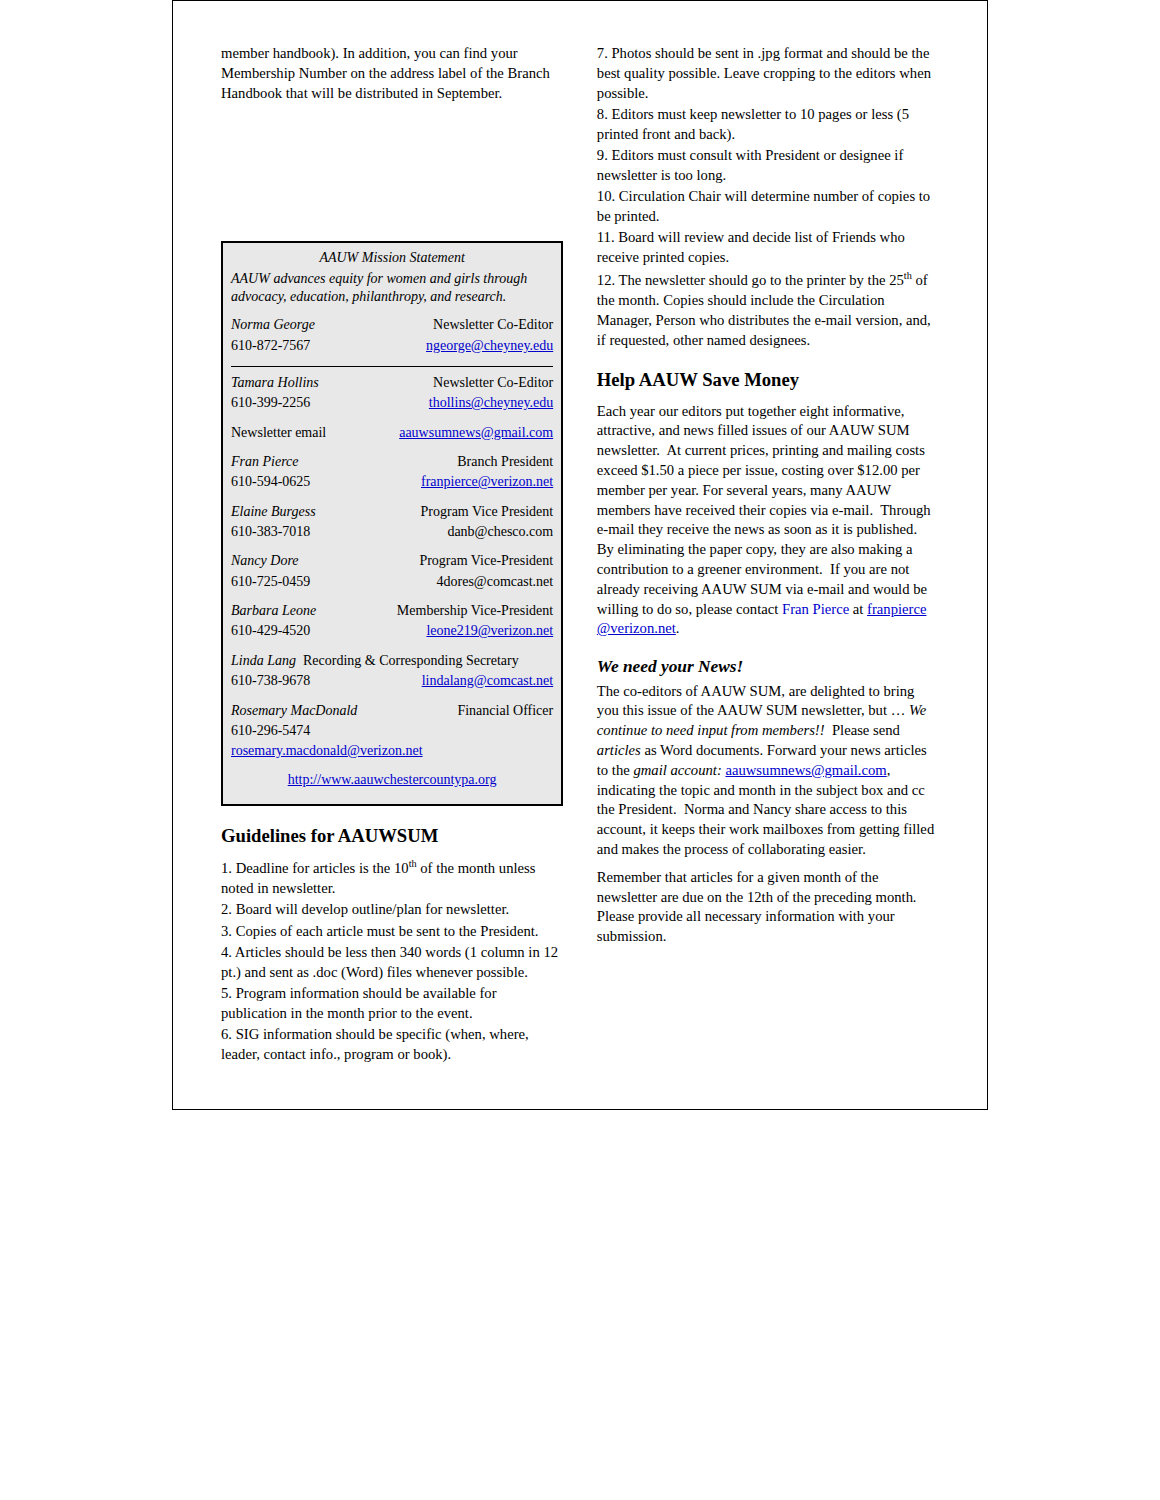member handbook). In addition, you can find your Membership Number on the address label of the Branch Handbook that will be distributed in September.
AAUW Mission Statement
AAUW advances equity for women and girls through advocacy, education, philanthropy, and research.
Norma George Newsletter Co-Editor
610-872-7567 ngeorge@cheyney.edu
Tamara Hollins Newsletter Co-Editor
610-399-2256 thollins@cheyney.edu
Newsletter email aauwsumnews@gmail.com
Fran Pierce Branch President
610-594-0625 franpierce@verizon.net
Elaine Burgess Program Vice President
610-383-7018 danb@chesco.com
Nancy Dore Program Vice-President
610-725-0459 4dores@comcast.net
Barbara Leone Membership Vice-President
610-429-4520 leone219@verizon.net
Linda Lang Recording & Corresponding Secretary
610-738-9678 lindalang@comcast.net
Rosemary MacDonald Financial Officer
610-296-5474
rosemary.macdonald@verizon.net
http://www.aauwchestercountypa.org
Guidelines for AAUWSUM
1. Deadline for articles is the 10th of the month unless noted in newsletter.
2. Board will develop outline/plan for newsletter.
3. Copies of each article must be sent to the President.
4. Articles should be less then 340 words (1 column in 12 pt.) and sent as .doc (Word) files whenever possible.
5. Program information should be available for publication in the month prior to the event.
6. SIG information should be specific (when, where, leader, contact info., program or book).
7. Photos should be sent in .jpg format and should be the best quality possible. Leave cropping to the editors when possible.
8. Editors must keep newsletter to 10 pages or less (5 printed front and back).
9. Editors must consult with President or designee if newsletter is too long.
10. Circulation Chair will determine number of copies to be printed.
11. Board will review and decide list of Friends who receive printed copies.
12. The newsletter should go to the printer by the 25th of the month. Copies should include the Circulation Manager, Person who distributes the e-mail version, and, if requested, other named designees.
Help AAUW Save Money
Each year our editors put together eight informative, attractive, and news filled issues of our AAUW SUM newsletter. At current prices, printing and mailing costs exceed $1.50 a piece per issue, costing over $12.00 per member per year. For several years, many AAUW members have received their copies via e-mail. Through e-mail they receive the news as soon as it is published. By eliminating the paper copy, they are also making a contribution to a greener environment. If you are not already receiving AAUW SUM via e-mail and would be willing to do so, please contact Fran Pierce at franpierce@verizon.net.
We need your News!
The co-editors of AAUW SUM, are delighted to bring you this issue of the AAUW SUM newsletter, but … We continue to need input from members!! Please send articles as Word documents. Forward your news articles to the gmail account: aauwsumnews@gmail.com, indicating the topic and month in the subject box and cc the President. Norma and Nancy share access to this account, it keeps their work mailboxes from getting filled and makes the process of collaborating easier.
Remember that articles for a given month of the newsletter are due on the 12th of the preceding month. Please provide all necessary information with your submission.